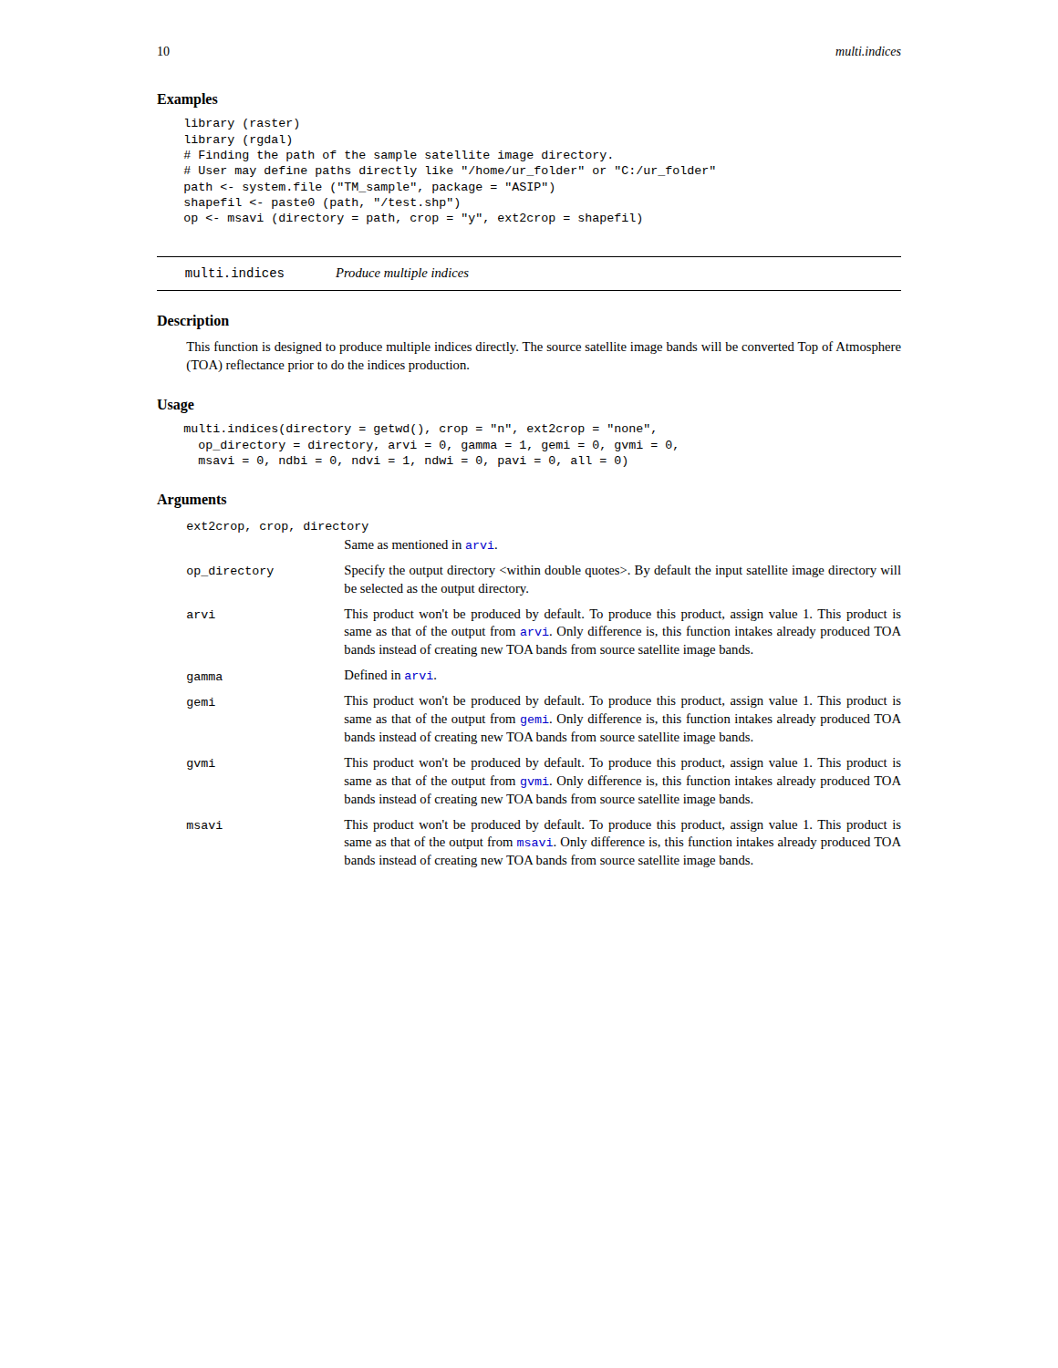10 multi.indices
Examples
library (raster)
library (rgdal)
# Finding the path of the sample satellite image directory.
# User may define paths directly like "/home/ur_folder" or "C:/ur_folder"
path <- system.file ("TM_sample", package = "ASIP")
shapefil <- paste0 (path, "/test.shp")
op <- msavi (directory = path, crop = "y", ext2crop = shapefil)
multi.indices Produce multiple indices
Description
This function is designed to produce multiple indices directly. The source satellite image bands will be converted Top of Atmosphere (TOA) reflectance prior to do the indices production.
Usage
multi.indices(directory = getwd(), crop = "n", ext2crop = "none",
  op_directory = directory, arvi = 0, gamma = 1, gemi = 0, gvmi = 0,
  msavi = 0, ndbi = 0, ndvi = 1, ndwi = 0, pavi = 0, all = 0)
Arguments
ext2crop, crop, directory
Same as mentioned in arvi.
op_directory
Specify the output directory <within double quotes>. By default the input satellite image directory will be selected as the output directory.
arvi
This product won't be produced by default. To produce this product, assign value 1. This product is same as that of the output from arvi. Only difference is, this function intakes already produced TOA bands instead of creating new TOA bands from source satellite image bands.
gamma
Defined in arvi.
gemi
This product won't be produced by default. To produce this product, assign value 1. This product is same as that of the output from gemi. Only difference is, this function intakes already produced TOA bands instead of creating new TOA bands from source satellite image bands.
gvmi
This product won't be produced by default. To produce this product, assign value 1. This product is same as that of the output from gvmi. Only difference is, this function intakes already produced TOA bands instead of creating new TOA bands from source satellite image bands.
msavi
This product won't be produced by default. To produce this product, assign value 1. This product is same as that of the output from msavi. Only difference is, this function intakes already produced TOA bands instead of creating new TOA bands from source satellite image bands.